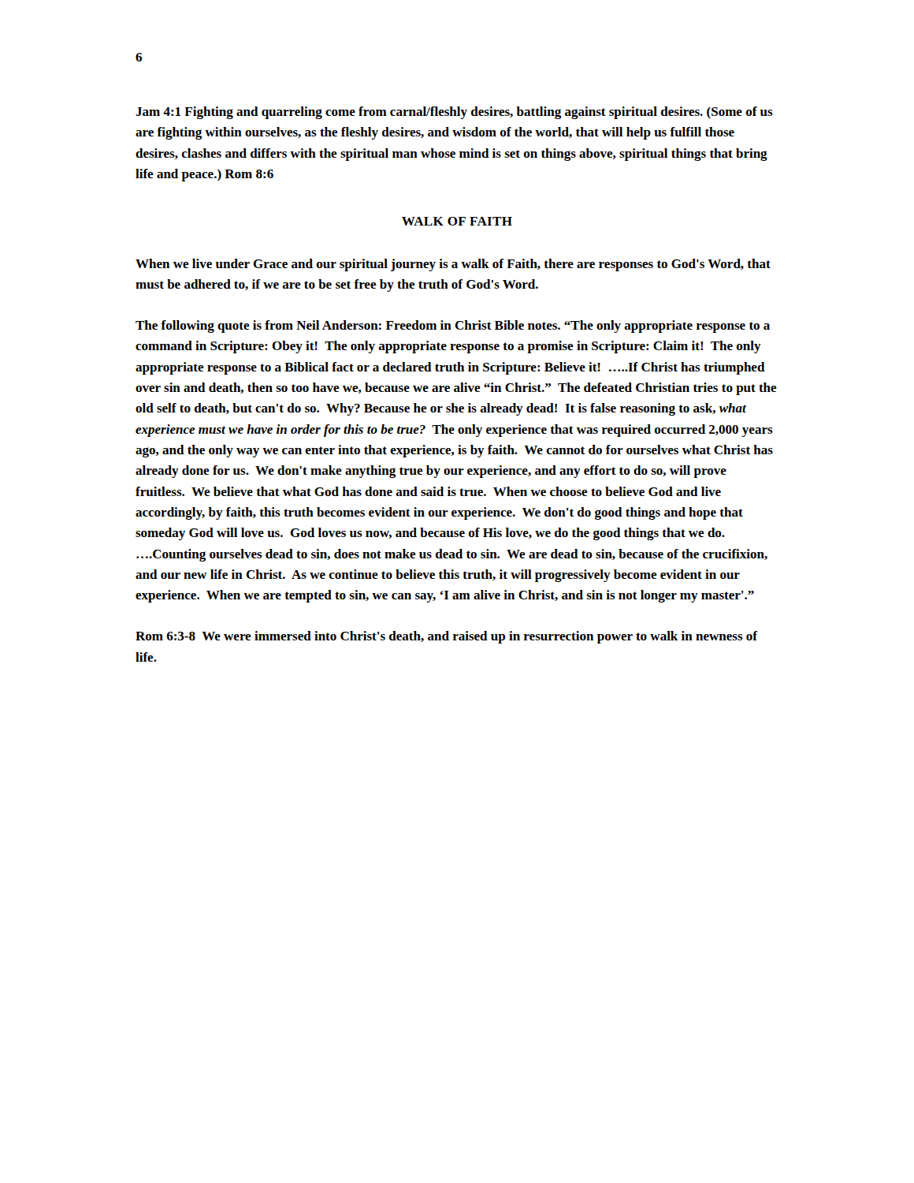6
Jam 4:1 Fighting and quarreling come from carnal/fleshly desires, battling against spiritual desires. (Some of us are fighting within ourselves, as the fleshly desires, and wisdom of the world, that will help us fulfill those desires, clashes and differs with the spiritual man whose mind is set on things above, spiritual things that bring life and peace.) Rom 8:6
WALK OF FAITH
When we live under Grace and our spiritual journey is a walk of Faith, there are responses to God's Word, that must be adhered to, if we are to be set free by the truth of God's Word.
The following quote is from Neil Anderson: Freedom in Christ Bible notes. “The only appropriate response to a command in Scripture: Obey it! The only appropriate response to a promise in Scripture: Claim it! The only appropriate response to a Biblical fact or a declared truth in Scripture: Believe it! …..If Christ has triumphed over sin and death, then so too have we, because we are alive “in Christ.” The defeated Christian tries to put the old self to death, but can't do so. Why? Because he or she is already dead! It is false reasoning to ask, what experience must we have in order for this to be true? The only experience that was required occurred 2,000 years ago, and the only way we can enter into that experience, is by faith. We cannot do for ourselves what Christ has already done for us. We don't make anything true by our experience, and any effort to do so, will prove fruitless. We believe that what God has done and said is true. When we choose to believe God and live accordingly, by faith, this truth becomes evident in our experience. We don't do good things and hope that someday God will love us. God loves us now, and because of His love, we do the good things that we do. ….Counting ourselves dead to sin, does not make us dead to sin. We are dead to sin, because of the crucifixion, and our new life in Christ. As we continue to believe this truth, it will progressively become evident in our experience. When we are tempted to sin, we can say, ‘I am alive in Christ, and sin is not longer my master'.”
Rom 6:3-8 We were immersed into Christ's death, and raised up in resurrection power to walk in newness of life.